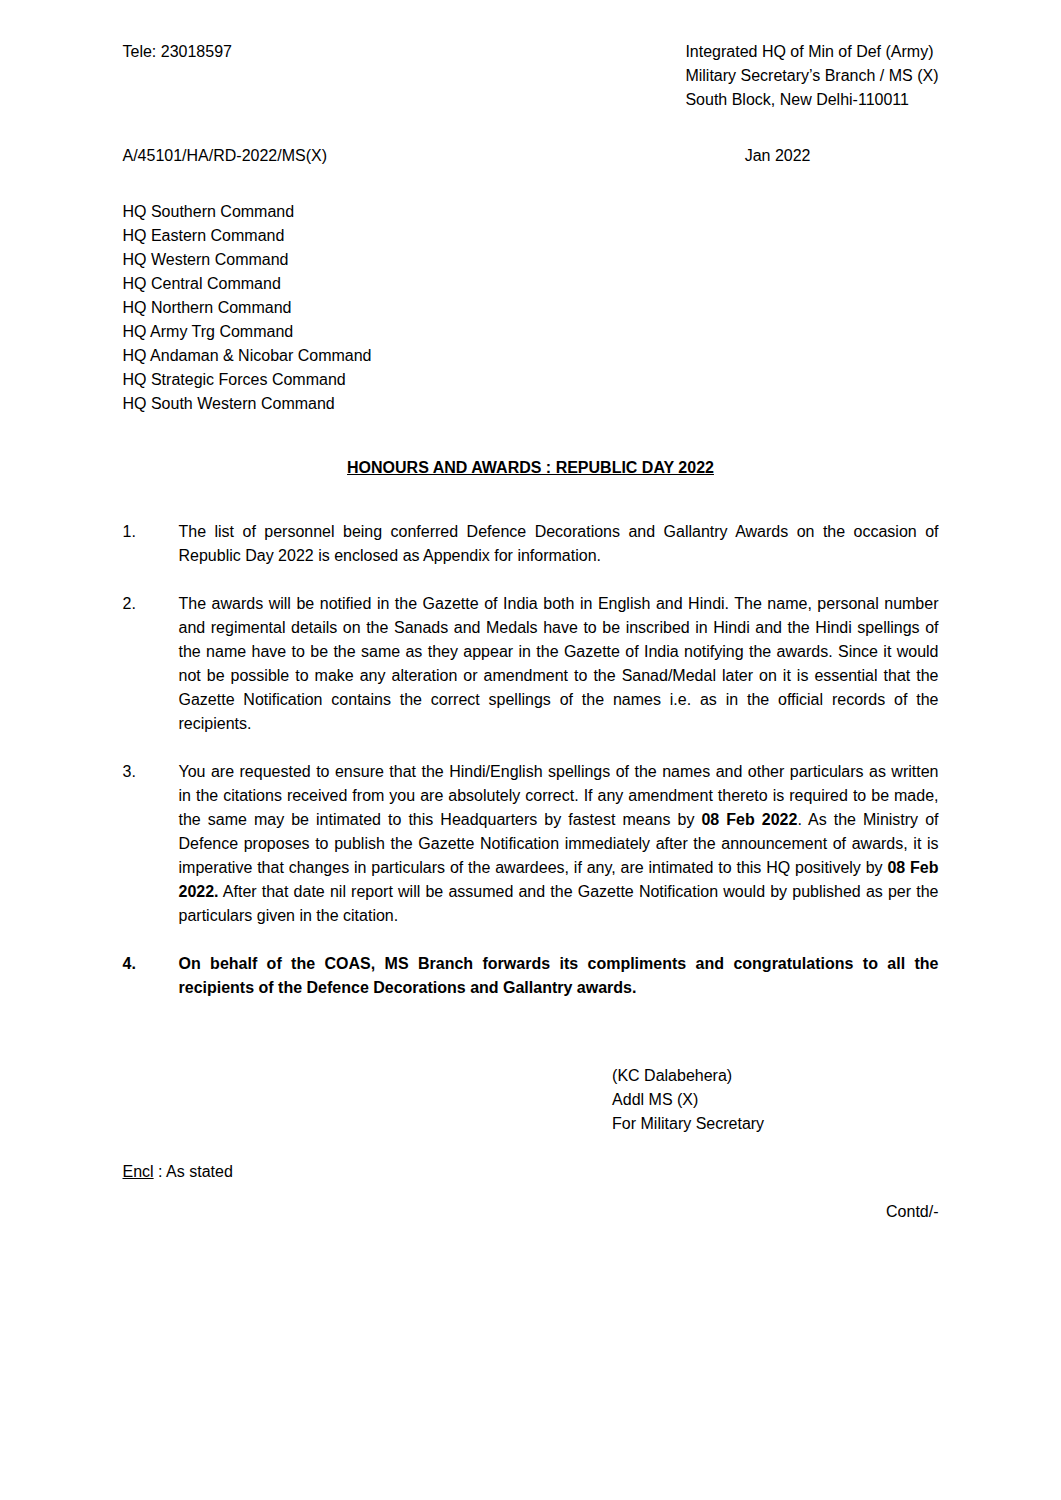Tele: 23018597
Integrated HQ of Min of Def (Army)
Military Secretary’s Branch / MS (X)
South Block, New Delhi-110011
A/45101/HA/RD-2022/MS(X)
Jan 2022
HQ Southern Command
HQ Eastern Command
HQ Western Command
HQ Central Command
HQ Northern Command
HQ Army Trg Command
HQ Andaman & Nicobar Command
HQ Strategic Forces Command
HQ South Western Command
HONOURS AND AWARDS : REPUBLIC DAY 2022
The list of personnel being conferred Defence Decorations and Gallantry Awards on the occasion of Republic Day 2022 is enclosed as Appendix for information.
The awards will be notified in the Gazette of India both in English and Hindi. The name, personal number and regimental details on the Sanads and Medals have to be inscribed in Hindi and the Hindi spellings of the name have to be the same as they appear in the Gazette of India notifying the awards. Since it would not be possible to make any alteration or amendment to the Sanad/Medal later on it is essential that the Gazette Notification contains the correct spellings of the names i.e. as in the official records of the recipients.
You are requested to ensure that the Hindi/English spellings of the names and other particulars as written in the citations received from you are absolutely correct. If any amendment thereto is required to be made, the same may be intimated to this Headquarters by fastest means by 08 Feb 2022. As the Ministry of Defence proposes to publish the Gazette Notification immediately after the announcement of awards, it is imperative that changes in particulars of the awardees, if any, are intimated to this HQ positively by 08 Feb 2022. After that date nil report will be assumed and the Gazette Notification would by published as per the particulars given in the citation.
On behalf of the COAS, MS Branch forwards its compliments and congratulations to all the recipients of the Defence Decorations and Gallantry awards.
(KC Dalabehera)
Addl MS (X)
For Military Secretary
Encl : As stated
Contd/-